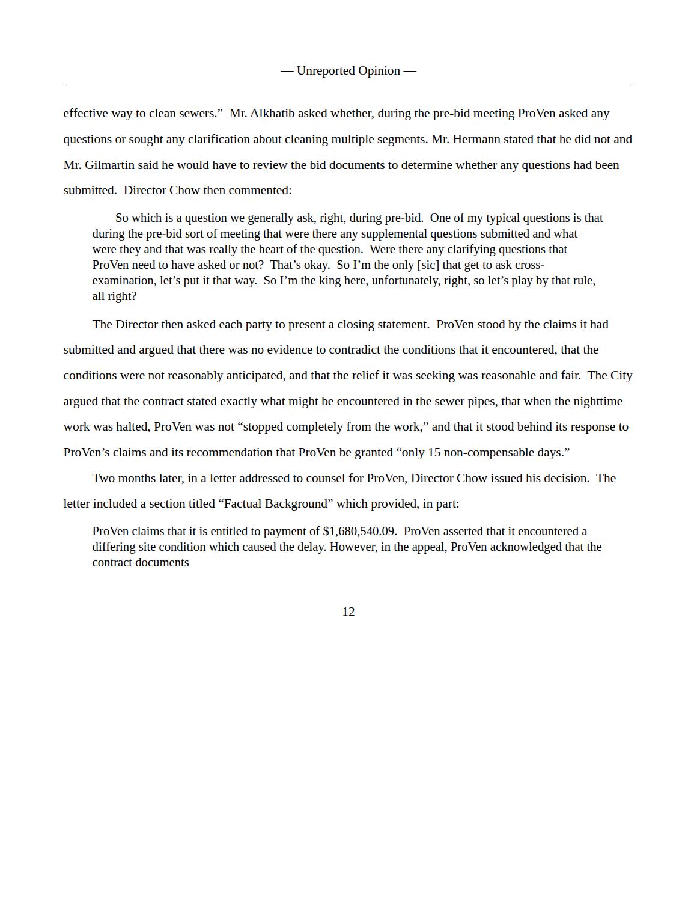— Unreported Opinion —
effective way to clean sewers.” Mr. Alkhatib asked whether, during the pre-bid meeting ProVen asked any questions or sought any clarification about cleaning multiple segments. Mr. Hermann stated that he did not and Mr. Gilmartin said he would have to review the bid documents to determine whether any questions had been submitted. Director Chow then commented:
So which is a question we generally ask, right, during pre-bid. One of my typical questions is that during the pre-bid sort of meeting that were there any supplemental questions submitted and what were they and that was really the heart of the question. Were there any clarifying questions that ProVen need to have asked or not? That’s okay. So I’m the only [sic] that get to ask cross-examination, let’s put it that way. So I’m the king here, unfortunately, right, so let’s play by that rule, all right?
The Director then asked each party to present a closing statement. ProVen stood by the claims it had submitted and argued that there was no evidence to contradict the conditions that it encountered, that the conditions were not reasonably anticipated, and that the relief it was seeking was reasonable and fair. The City argued that the contract stated exactly what might be encountered in the sewer pipes, that when the nighttime work was halted, ProVen was not “stopped completely from the work,” and that it stood behind its response to ProVen’s claims and its recommendation that ProVen be granted “only 15 non-compensable days.”
Two months later, in a letter addressed to counsel for ProVen, Director Chow issued his decision. The letter included a section titled “Factual Background” which provided, in part:
ProVen claims that it is entitled to payment of $1,680,540.09. ProVen asserted that it encountered a differing site condition which caused the delay. However, in the appeal, ProVen acknowledged that the contract documents
12